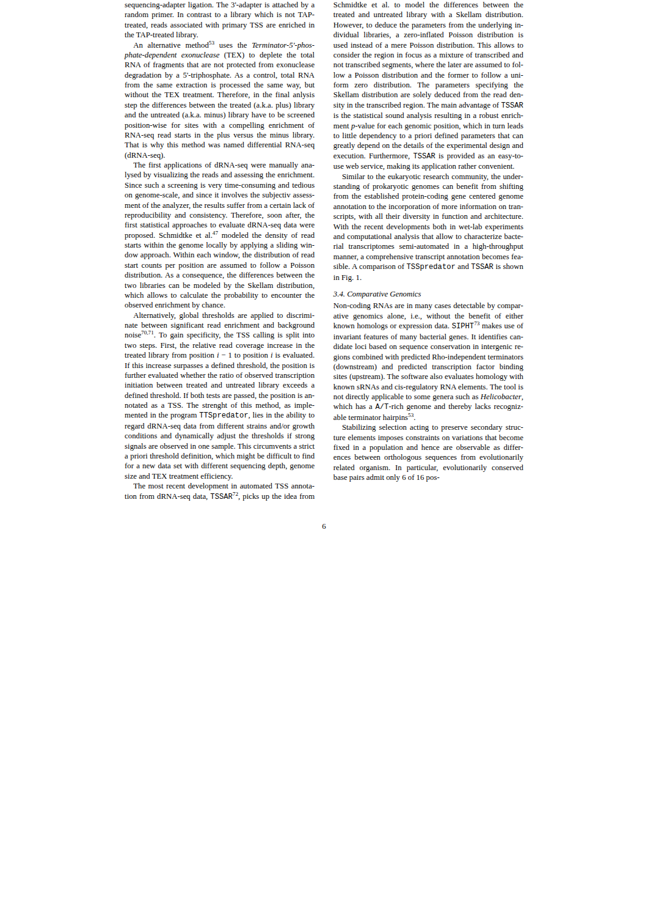sequencing-adapter ligation. The 3'-adapter is attached by a random primer. In contrast to a library which is not TAP-treated, reads associated with primary TSS are enriched in the TAP-treated library.
An alternative method53 uses the Terminator-5'-phosphate-dependent exonuclease (TEX) to deplete the total RNA of fragments that are not protected from exonuclease degradation by a 5'-triphosphate. As a control, total RNA from the same extraction is processed the same way, but without the TEX treatment. Therefore, in the final anlysis step the differences between the treated (a.k.a. plus) library and the untreated (a.k.a. minus) library have to be screened position-wise for sites with a compelling enrichment of RNA-seq read starts in the plus versus the minus library. That is why this method was named differential RNA-seq (dRNA-seq).
The first applications of dRNA-seq were manually analysed by visualizing the reads and assessing the enrichment. Since such a screening is very time-consuming and tedious on genome-scale, and since it involves the subjectiv assessment of the analyzer, the results suffer from a certain lack of reproducibility and consistency. Therefore, soon after, the first statistical approaches to evaluate dRNA-seq data were proposed. Schmidtke et al.47 modeled the density of read starts within the genome locally by applying a sliding window approach. Within each window, the distribution of read start counts per position are assumed to follow a Poisson distribution. As a consequence, the differences between the two libraries can be modeled by the Skellam distribution, which allows to calculate the probability to encounter the observed enrichment by chance.
Alternatively, global thresholds are applied to discriminate between significant read enrichment and background noise70,71. To gain specificity, the TSS calling is split into two steps. First, the relative read coverage increase in the treated library from position i − 1 to position i is evaluated. If this increase surpasses a defined threshold, the position is further evaluated whether the ratio of observed transcription initiation between treated and untreated library exceeds a defined threshold. If both tests are passed, the position is annotated as a TSS. The strenght of this method, as implemented in the program TTSpredator, lies in the ability to regard dRNA-seq data from different strains and/or growth conditions and dynamically adjust the thresholds if strong signals are observed in one sample. This circumvents a strict a priori threshold definition, which might be difficult to find for a new data set with different sequencing depth, genome size and TEX treatment efficiency.
The most recent development in automated TSS annotation from dRNA-seq data, TSSAR72, picks up the idea from Schmidtke et al. to model the differences between the treated and untreated library with a Skellam distribution. However, to deduce the parameters from the underlying individual libraries, a zero-inflated Poisson distribution is used instead of a mere Poisson distribution. This allows to consider the region in focus as a mixture of transcribed and not transcribed segments, where the later are assumed to follow a Poisson distribution and the former to follow a uniform zero distribution. The parameters specifying the Skellam distribution are solely deduced from the read density in the transcribed region. The main advantage of TSSAR is the statistical sound analysis resulting in a robust enrichment p-value for each genomic position, which in turn leads to little dependency to a priori defined parameters that can greatly depend on the details of the experimental design and execution. Furthermore, TSSAR is provided as an easy-to-use web service, making its application rather convenient.
Similar to the eukaryotic research community, the understanding of prokaryotic genomes can benefit from shifting from the established protein-coding gene centered genome annotation to the incorporation of more information on transcripts, with all their diversity in function and architecture. With the recent developments both in wet-lab experiments and computational analysis that allow to characterize bacterial transcriptomes semi-automated in a high-throughput manner, a comprehensive transcript annotation becomes feasible. A comparison of TSSpredator and TSSAR is shown in Fig. 1.
3.4. Comparative Genomics
Non-coding RNAs are in many cases detectable by comparative genomics alone, i.e., without the benefit of either known homologs or expression data. SIPHT73 makes use of invariant features of many bacterial genes. It identifies candidate loci based on sequence conservation in intergenic regions combined with predicted Rho-independent terminators (downstream) and predicted transcription factor binding sites (upstream). The software also evaluates homology with known sRNAs and cis-regulatory RNA elements. The tool is not directly applicable to some genera such as Helicobacter, which has a A/T-rich genome and thereby lacks recognizable terminator hairpins53.
Stabilizing selection acting to preserve secondary structure elements imposes constraints on variations that become fixed in a population and hence are observable as differences between orthologous sequences from evolutionarily related organism. In particular, evolutionarily conserved base pairs admit only 6 of 16 pos-
6